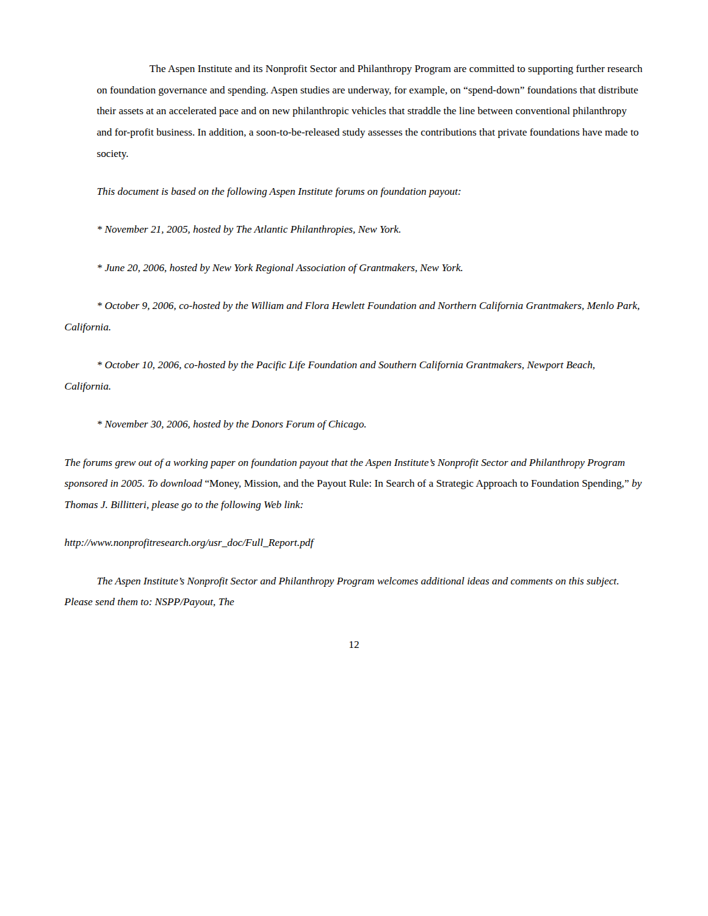The Aspen Institute and its Nonprofit Sector and Philanthropy Program are committed to supporting further research on foundation governance and spending. Aspen studies are underway, for example, on “spend-down” foundations that distribute their assets at an accelerated pace and on new philanthropic vehicles that straddle the line between conventional philanthropy and for-profit business. In addition, a soon-to-be-released study assesses the contributions that private foundations have made to society.
This document is based on the following Aspen Institute forums on foundation payout:
* November 21, 2005, hosted by The Atlantic Philanthropies, New York.
* June 20, 2006, hosted by New York Regional Association of Grantmakers, New York.
* October 9, 2006, co-hosted by the William and Flora Hewlett Foundation and Northern California Grantmakers, Menlo Park, California.
* October 10, 2006, co-hosted by the Pacific Life Foundation and Southern California Grantmakers, Newport Beach, California.
* November 30, 2006, hosted by the Donors Forum of Chicago.
The forums grew out of a working paper on foundation payout that the Aspen Institute’s Nonprofit Sector and Philanthropy Program sponsored in 2005. To download “Money, Mission, and the Payout Rule: In Search of a Strategic Approach to Foundation Spending,” by Thomas J. Billitteri, please go to the following Web link:
http://www.nonprofitresearch.org/usr_doc/Full_Report.pdf
The Aspen Institute’s Nonprofit Sector and Philanthropy Program welcomes additional ideas and comments on this subject. Please send them to: NSPP/Payout, The
12